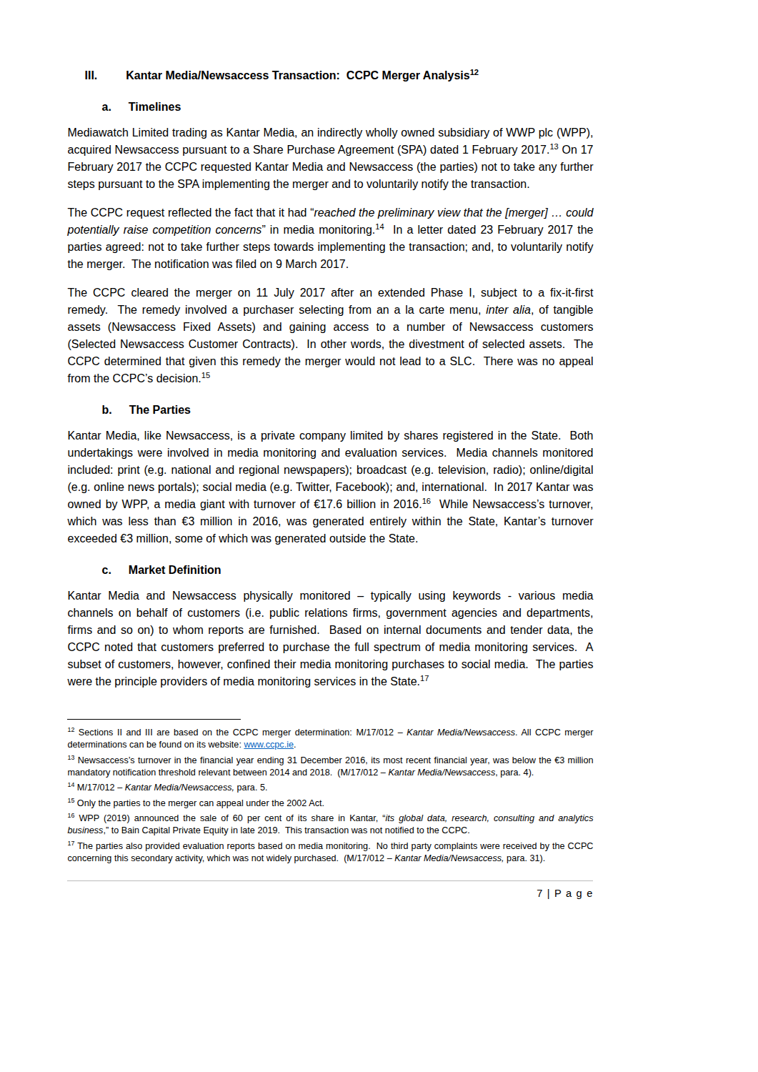III. Kantar Media/Newsaccess Transaction: CCPC Merger Analysis12
a. Timelines
Mediawatch Limited trading as Kantar Media, an indirectly wholly owned subsidiary of WWP plc (WPP), acquired Newsaccess pursuant to a Share Purchase Agreement (SPA) dated 1 February 2017.13 On 17 February 2017 the CCPC requested Kantar Media and Newsaccess (the parties) not to take any further steps pursuant to the SPA implementing the merger and to voluntarily notify the transaction.
The CCPC request reflected the fact that it had “reached the preliminary view that the [merger] … could potentially raise competition concerns” in media monitoring.14 In a letter dated 23 February 2017 the parties agreed: not to take further steps towards implementing the transaction; and, to voluntarily notify the merger. The notification was filed on 9 March 2017.
The CCPC cleared the merger on 11 July 2017 after an extended Phase I, subject to a fix-it-first remedy. The remedy involved a purchaser selecting from an a la carte menu, inter alia, of tangible assets (Newsaccess Fixed Assets) and gaining access to a number of Newsaccess customers (Selected Newsaccess Customer Contracts). In other words, the divestment of selected assets. The CCPC determined that given this remedy the merger would not lead to a SLC. There was no appeal from the CCPC’s decision.15
b. The Parties
Kantar Media, like Newsaccess, is a private company limited by shares registered in the State. Both undertakings were involved in media monitoring and evaluation services. Media channels monitored included: print (e.g. national and regional newspapers); broadcast (e.g. television, radio); online/digital (e.g. online news portals); social media (e.g. Twitter, Facebook); and, international. In 2017 Kantar was owned by WPP, a media giant with turnover of €17.6 billion in 2016.16 While Newsaccess’s turnover, which was less than €3 million in 2016, was generated entirely within the State, Kantar’s turnover exceeded €3 million, some of which was generated outside the State.
c. Market Definition
Kantar Media and Newsaccess physically monitored – typically using keywords - various media channels on behalf of customers (i.e. public relations firms, government agencies and departments, firms and so on) to whom reports are furnished. Based on internal documents and tender data, the CCPC noted that customers preferred to purchase the full spectrum of media monitoring services. A subset of customers, however, confined their media monitoring purchases to social media. The parties were the principle providers of media monitoring services in the State.17
12 Sections II and III are based on the CCPC merger determination: M/17/012 – Kantar Media/Newsaccess. All CCPC merger determinations can be found on its website: www.ccpc.ie.
13 Newsaccess’s turnover in the financial year ending 31 December 2016, its most recent financial year, was below the €3 million mandatory notification threshold relevant between 2014 and 2018. (M/17/012 – Kantar Media/Newsaccess, para. 4).
14 M/17/012 – Kantar Media/Newsaccess, para. 5.
15 Only the parties to the merger can appeal under the 2002 Act.
16 WPP (2019) announced the sale of 60 per cent of its share in Kantar, “its global data, research, consulting and analytics business,” to Bain Capital Private Equity in late 2019. This transaction was not notified to the CCPC.
17 The parties also provided evaluation reports based on media monitoring. No third party complaints were received by the CCPC concerning this secondary activity, which was not widely purchased. (M/17/012 – Kantar Media/Newsaccess, para. 31).
7 | P a g e